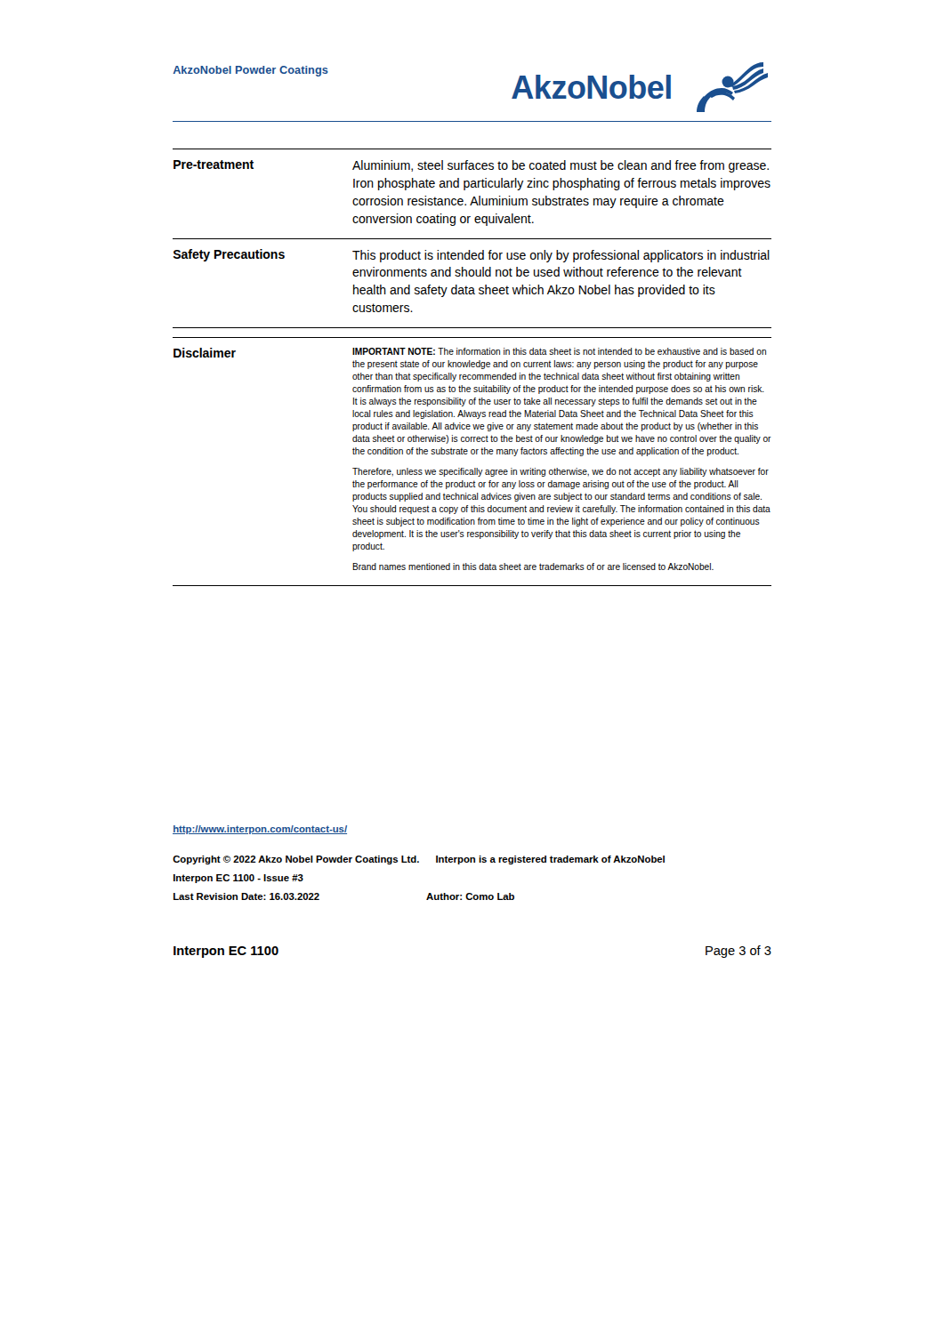AkzoNobel Powder Coatings
AkzoNobel
| Pre-treatment | Aluminium, steel surfaces to be coated must be clean and free from grease. Iron phosphate and particularly zinc phosphating of ferrous metals improves corrosion resistance. Aluminium substrates may require a chromate conversion coating or equivalent. |
| Safety Precautions | This product is intended for use only by professional applicators in industrial environments and should not be used without reference to the relevant health and safety data sheet which Akzo Nobel has provided to its customers. |
| Disclaimer | IMPORTANT NOTE: The information in this data sheet is not intended to be exhaustive and is based on the present state of our knowledge and on current laws: any person using the product for any purpose other than that specifically recommended in the technical data sheet without first obtaining written confirmation from us as to the suitability of the product for the intended purpose does so at his own risk. It is always the responsibility of the user to take all necessary steps to fulfil the demands set out in the local rules and legislation. Always read the Material Data Sheet and the Technical Data Sheet for this product if available. All advice we give or any statement made about the product by us (whether in this data sheet or otherwise) is correct to the best of our knowledge but we have no control over the quality or the condition of the substrate or the many factors affecting the use and application of the product. Therefore, unless we specifically agree in writing otherwise, we do not accept any liability whatsoever for the performance of the product or for any loss or damage arising out of the use of the product. All products supplied and technical advices given are subject to our standard terms and conditions of sale. You should request a copy of this document and review it carefully. The information contained in this data sheet is subject to modification from time to time in the light of experience and our policy of continuous development. It is the user's responsibility to verify that this data sheet is current prior to using the product. Brand names mentioned in this data sheet are trademarks of or are licensed to AkzoNobel. |
http://www.interpon.com/contact-us/
Copyright © 2022 Akzo Nobel Powder Coatings Ltd.Interpon is a registered trademark of AkzoNobel Interpon EC 1100 - Issue #3 Last Revision Date: 16.03.2022Author: Como Lab
Interpon EC 1100 Page 3 of 3